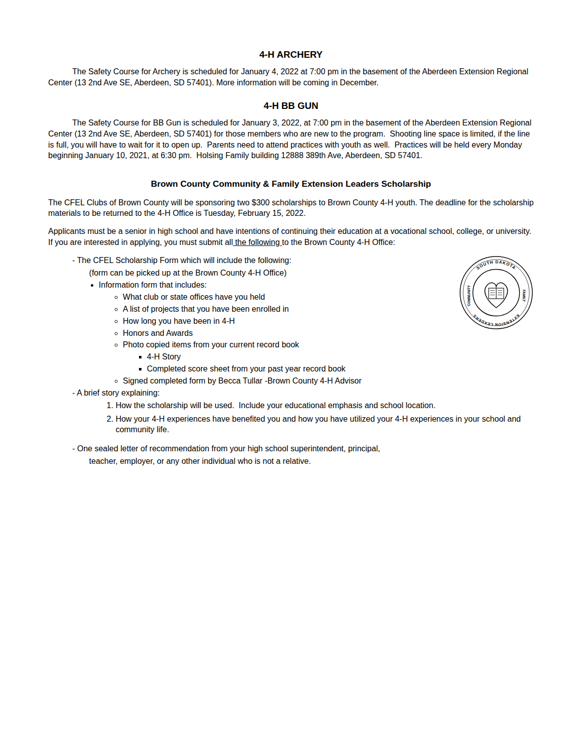4-H ARCHERY
The Safety Course for Archery is scheduled for January 4, 2022 at 7:00 pm in the basement of the Aberdeen Extension Regional Center (13 2nd Ave SE, Aberdeen, SD 57401). More information will be coming in December.
4-H BB GUN
The Safety Course for BB Gun is scheduled for January 3, 2022, at 7:00 pm in the basement of the Aberdeen Extension Regional Center (13 2nd Ave SE, Aberdeen, SD 57401) for those members who are new to the program. Shooting line space is limited, if the line is full, you will have to wait for it to open up. Parents need to attend practices with youth as well. Practices will be held every Monday beginning January 10, 2021, at 6:30 pm. Holsing Family building 12888 389th Ave, Aberdeen, SD 57401.
Brown County Community & Family Extension Leaders Scholarship
The CFEL Clubs of Brown County will be sponsoring two $300 scholarships to Brown County 4-H youth. The deadline for the scholarship materials to be returned to the 4-H Office is Tuesday, February 15, 2022.
Applicants must be a senior in high school and have intentions of continuing their education at a vocational school, college, or university. If you are interested in applying, you must submit all the following to the Brown County 4-H Office:
SOUTH DAKOTA EXTENSION LEADERS COMMUNITY FAMILY
- The CFEL Scholarship Form which will include the following:
(form can be picked up at the Brown County 4-H Office)
Information form that includes:
What club or state offices have you held
A list of projects that you have been enrolled in
How long you have been in 4-H
Honors and Awards
Photo copied items from your current record book
4-H Story
Completed score sheet from your past year record book
Signed completed form by Becca Tullar -Brown County 4-H Advisor
- A brief story explaining:
How the scholarship will be used. Include your educational emphasis and school location.
How your 4-H experiences have benefited you and how you have utilized your 4-H experiences in your school and community life.
- One sealed letter of recommendation from your high school superintendent, principal,
teacher, employer, or any other individual who is not a relative.